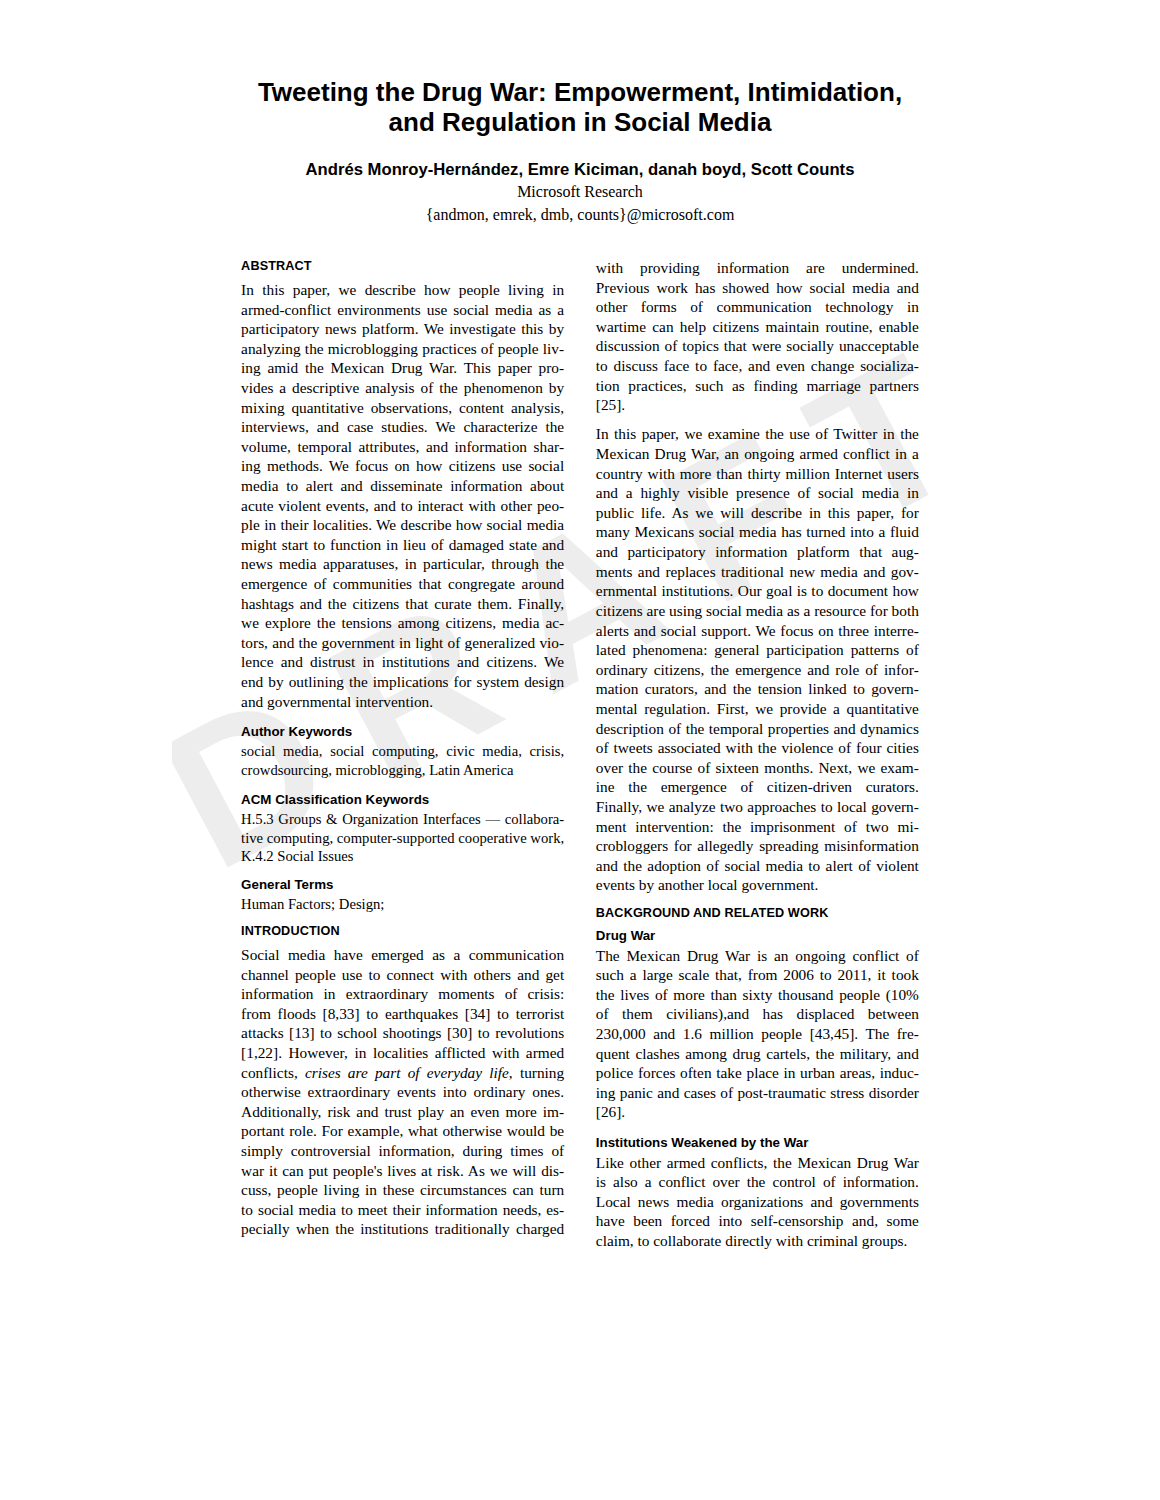DRAFT
Tweeting the Drug War: Empowerment, Intimidation, and Regulation in Social Media
Andrés Monroy-Hernández, Emre Kiciman, danah boyd, Scott Counts
Microsoft Research
{andmon, emrek, dmb, counts}@microsoft.com
Abstract
In this paper, we describe how people living in armed-conflict environments use social media as a participatory news platform. We investigate this by analyzing the microblogging practices of people living amid the Mexican Drug War. This paper provides a descriptive analysis of the phenomenon by mixing quantitative observations, content analysis, interviews, and case studies. We characterize the volume, temporal attributes, and information sharing methods. We focus on how citizens use social media to alert and disseminate information about acute violent events, and to interact with other people in their localities. We describe how social media might start to function in lieu of damaged state and news media apparatuses, in particular, through the emergence of communities that congregate around hashtags and the citizens that curate them. Finally, we explore the tensions among citizens, media actors, and the government in light of generalized violence and distrust in institutions and citizens. We end by outlining the implications for system design and governmental intervention.
Author Keywords
social media, social computing, civic media, crisis, crowdsourcing, microblogging, Latin America
ACM Classification Keywords
H.5.3 Groups & Organization Interfaces — collaborative computing, computer-supported cooperative work, K.4.2 Social Issues
General Terms
Human Factors; Design;
Introduction
Social media have emerged as a communication channel people use to connect with others and get information in extraordinary moments of crisis: from floods [8,33] to earthquakes [34] to terrorist attacks [13] to school shootings [30] to revolutions [1,22]. However, in localities afflicted with armed conflicts, crises are part of everyday life, turning otherwise extraordinary events into ordinary ones. Additionally, risk and trust play an even more important role. For example, what otherwise would be simply controversial information, during times of war it can put people's lives at risk. As we will discuss, people living in these circumstances can turn to social media to meet their information needs, especially when the institutions traditionally charged with providing information are undermined. Previous work has showed how social media and other forms of communication technology in wartime can help citizens maintain routine, enable discussion of topics that were socially unacceptable to discuss face to face, and even change socialization practices, such as finding marriage partners [25].
In this paper, we examine the use of Twitter in the Mexican Drug War, an ongoing armed conflict in a country with more than thirty million Internet users and a highly visible presence of social media in public life. As we will describe in this paper, for many Mexicans social media has turned into a fluid and participatory information platform that augments and replaces traditional new media and governmental institutions. Our goal is to document how citizens are using social media as a resource for both alerts and social support. We focus on three interrelated phenomena: general participation patterns of ordinary citizens, the emergence and role of information curators, and the tension linked to governmental regulation. First, we provide a quantitative description of the temporal properties and dynamics of tweets associated with the violence of four cities over the course of sixteen months. Next, we examine the emergence of citizen-driven curators. Finally, we analyze two approaches to local government intervention: the imprisonment of two microbloggers for allegedly spreading misinformation and the adoption of social media to alert of violent events by another local government.
Background and Related Work
Drug War
The Mexican Drug War is an ongoing conflict of such a large scale that, from 2006 to 2011, it took the lives of more than sixty thousand people (10% of them civilians),and has displaced between 230,000 and 1.6 million people [43,45]. The frequent clashes among drug cartels, the military, and police forces often take place in urban areas, inducing panic and cases of post-traumatic stress disorder [26].
Institutions Weakened by the War
Like other armed conflicts, the Mexican Drug War is also a conflict over the control of information. Local news media organizations and governments have been forced into self-censorship and, some claim, to collaborate directly with criminal groups.